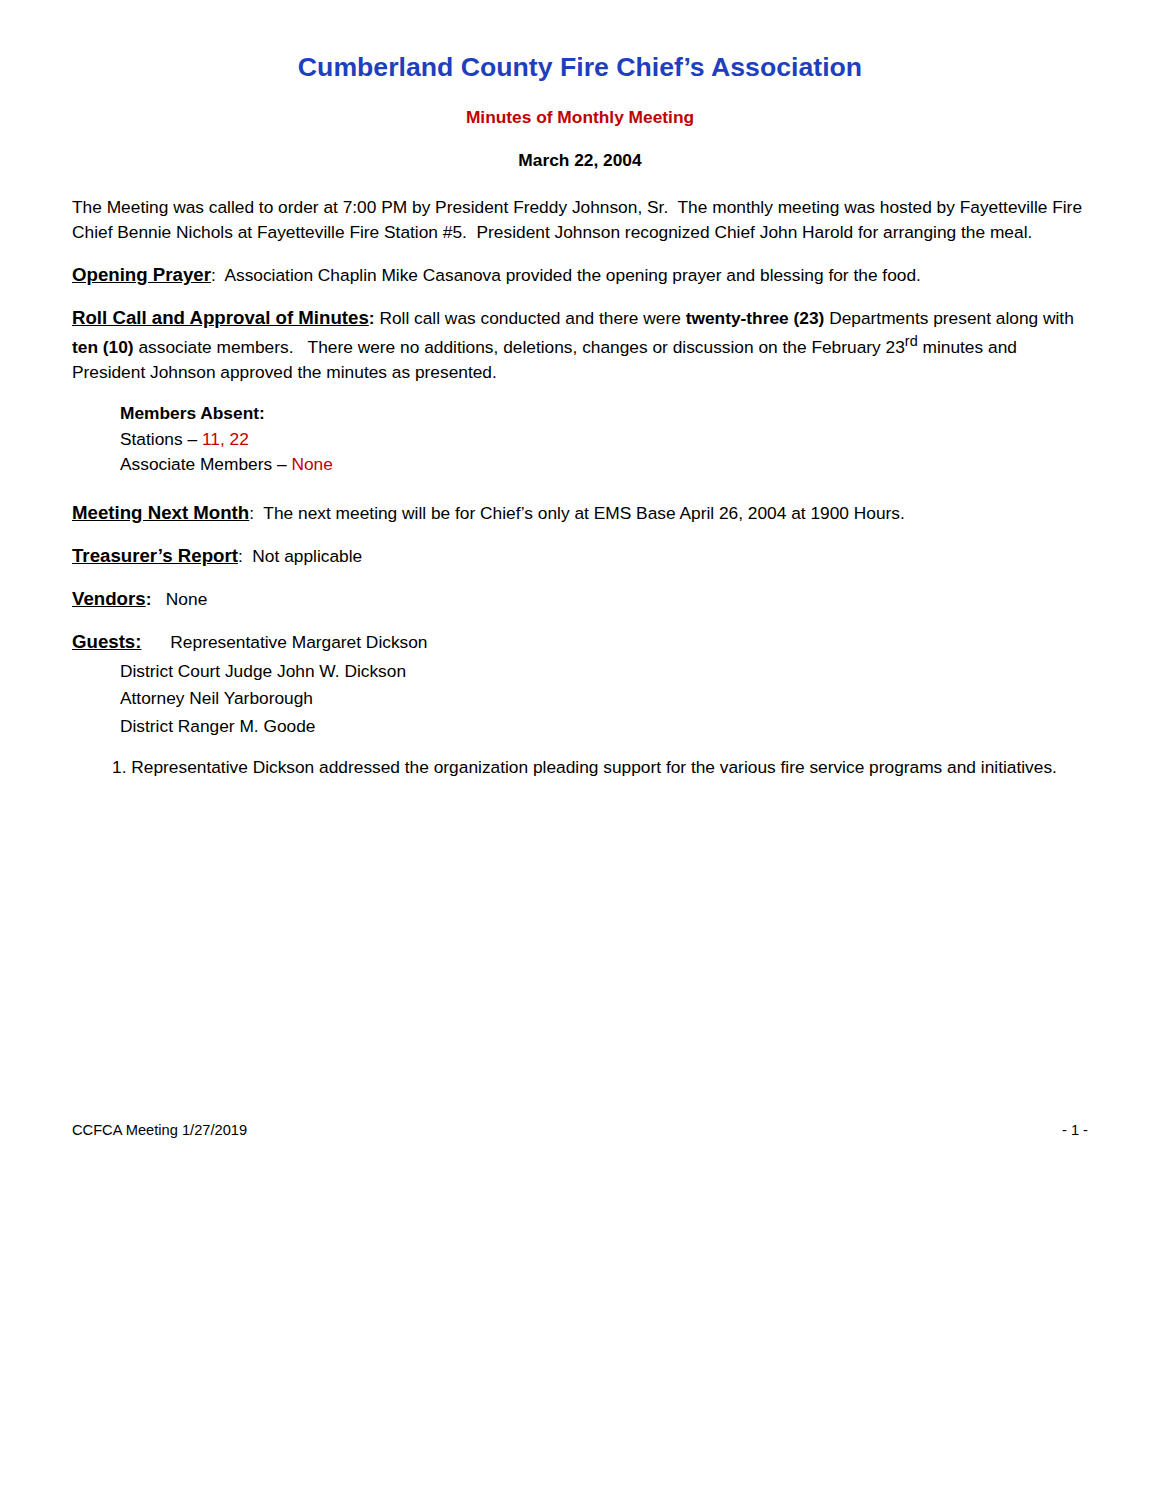Cumberland County Fire Chief’s Association
Minutes of Monthly Meeting
March 22, 2004
The Meeting was called to order at 7:00 PM by President Freddy Johnson, Sr. The monthly meeting was hosted by Fayetteville Fire Chief Bennie Nichols at Fayetteville Fire Station #5. President Johnson recognized Chief John Harold for arranging the meal.
Opening Prayer: Association Chaplin Mike Casanova provided the opening prayer and blessing for the food.
Roll Call and Approval of Minutes: Roll call was conducted and there were twenty-three (23) Departments present along with ten (10) associate members. There were no additions, deletions, changes or discussion on the February 23rd minutes and President Johnson approved the minutes as presented.
Members Absent:
Stations – 11, 22
Associate Members – None
Meeting Next Month: The next meeting will be for Chief’s only at EMS Base April 26, 2004 at 1900 Hours.
Treasurer’s Report: Not applicable
Vendors: None
Guests: Representative Margaret Dickson
District Court Judge John W. Dickson
Attorney Neil Yarborough
District Ranger M. Goode
1. Representative Dickson addressed the organization pleading support for the various fire service programs and initiatives.
CCFCA Meeting 1/27/2019 - 1 -